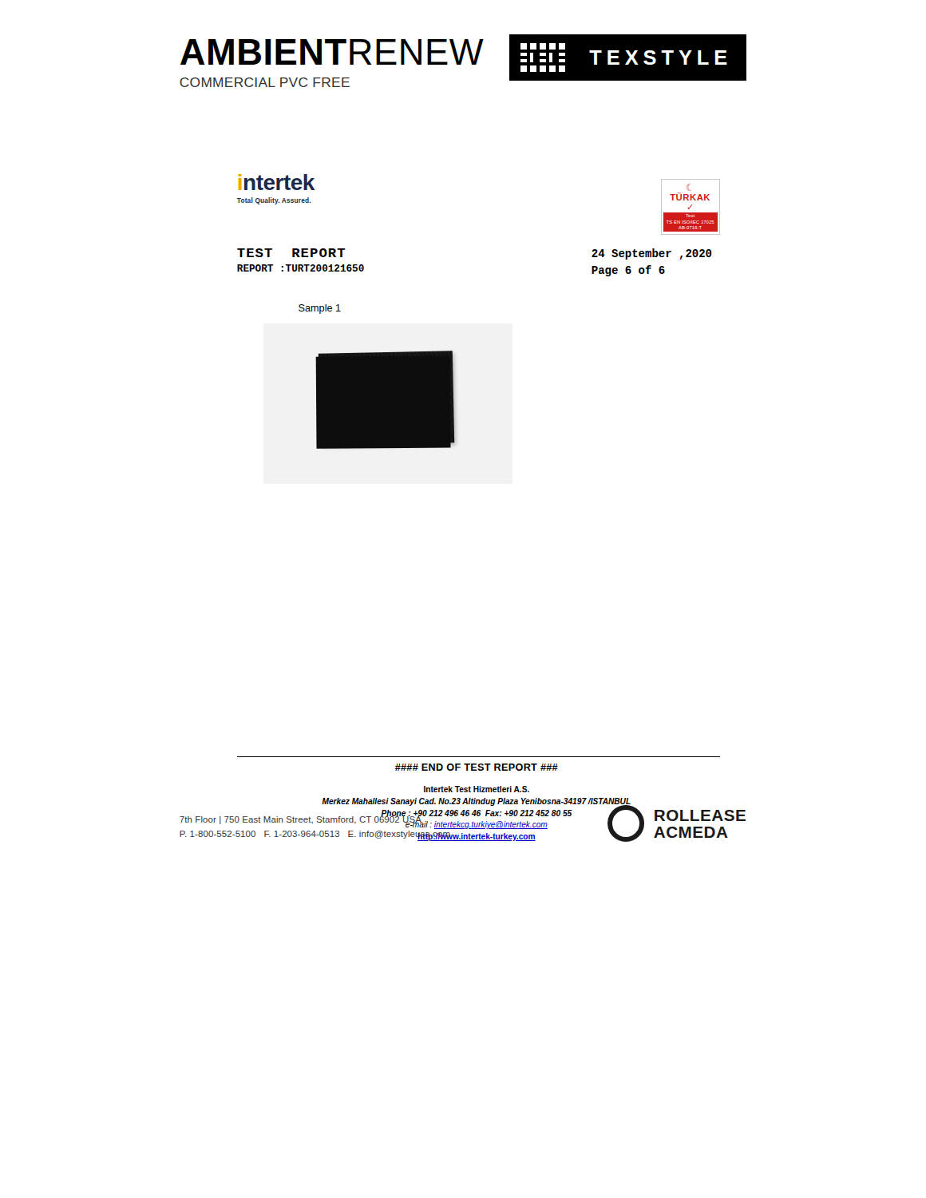AMBIENTRENEW
COMMERCIAL PVC FREE
TEXSTYLE
intertek
Total Quality. Assured.
☾
TÜRKAK
✓
Test
TS EN ISO/IEC 17025
AB-0716-T
TEST REPORT
REPORT :TURT200121650
24 September ,2020
Page 6 of 6
Sample 1
#### END OF TEST REPORT ###
Intertek Test Hizmetleri A.S.
Merkez Mahallesi Sanayi Cad. No.23 Altindug Plaza Yenibosna-34197 /ISTANBUL
Phone : +90 212 496 46 46 Fax: +90 212 452 80 55
e-mail : intertekcg.turkiye@intertek.com
http://www.intertek-turkey.com
7th Floor | 750 East Main Street, Stamford, CT 06902 USA
P. 1-800-552-5100 F. 1-203-964-0513 E. info@texstyleusa.com
ROLLEASE ACMEDA